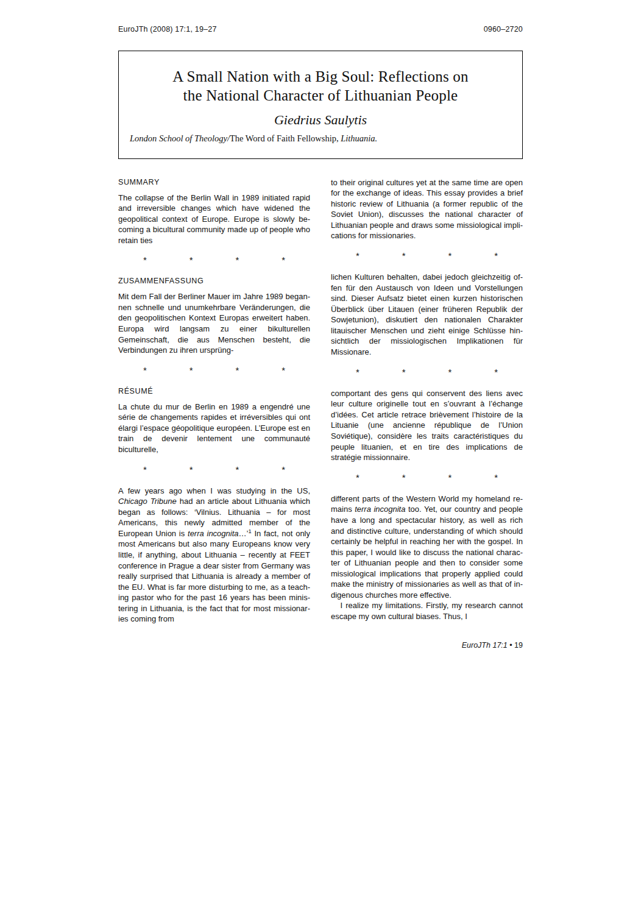EuroJTh (2008) 17:1, 19–27 0960–2720
A Small Nation with a Big Soul: Reflections on
the National Character of Lithuanian People
Giedrius Saulytis
London School of Theology/The Word of Faith Fellowship, Lithuania.
SUMMARY
The collapse of the Berlin Wall in 1989 initiated rapid and irreversible changes which have widened the geopolitical context of Europe. Europe is slowly becoming a bicultural community made up of people who retain ties
****
ZUSAMMENFASSUNG
Mit dem Fall der Berliner Mauer im Jahre 1989 begannen schnelle und unumkehrbare Veränderungen, die den geopolitischen Kontext Europas erweitert haben. Europa wird langsam zu einer bikulturellen Gemeinschaft, die aus Menschen besteht, die Verbindungen zu ihren ursprüng-
****
RÉSUMÉ
La chute du mur de Berlin en 1989 a engendré une série de changements rapides et irréversibles qui ont élargi l’espace géopolitique européen. L’Europe est en train de devenir lentement une communauté biculturelle,
****
A few years ago when I was studying in the US, Chicago Tribune had an article about Lithuania which began as follows: ‘Vilnius. Lithuania – for most Americans, this newly admitted member of the European Union is terra incognita…’1 In fact, not only most Americans but also many Europeans know very little, if anything, about Lithuania – recently at FEET conference in Prague a dear sister from Germany was really surprised that Lithuania is already a member of the EU. What is far more disturbing to me, as a teaching pastor who for the past 16 years has been ministering in Lithuania, is the fact that for most missionaries coming from
to their original cultures yet at the same time are open for the exchange of ideas. This essay provides a brief historic review of Lithuania (a former republic of the Soviet Union), discusses the national character of Lithuanian people and draws some missiological implications for missionaries.
****
lichen Kulturen behalten, dabei jedoch gleichzeitig offen für den Austausch von Ideen und Vorstellungen sind. Dieser Aufsatz bietet einen kurzen historischen Überblick über Litauen (einer früheren Republik der Sowjetunion), diskutiert den nationalen Charakter litauischer Menschen und zieht einige Schlüsse hinsichtlich der missiologischen Implikationen für Missionare.
****
comportant des gens qui conservent des liens avec leur culture originelle tout en s’ouvrant à l’échange d’idées. Cet article retrace brièvement l’histoire de la Lituanie (une ancienne république de l’Union Soviétique), considère les traits caractéristiques du peuple lituanien, et en tire des implications de stratégie missionnaire.
****
different parts of the Western World my homeland remains terra incognita too. Yet, our country and people have a long and spectacular history, as well as rich and distinctive culture, understanding of which should certainly be helpful in reaching her with the gospel. In this paper, I would like to discuss the national character of Lithuanian people and then to consider some missiological implications that properly applied could make the ministry of missionaries as well as that of indigenous churches more effective.
I realize my limitations. Firstly, my research cannot escape my own cultural biases. Thus, I
EuroJTh 17:1 • 19